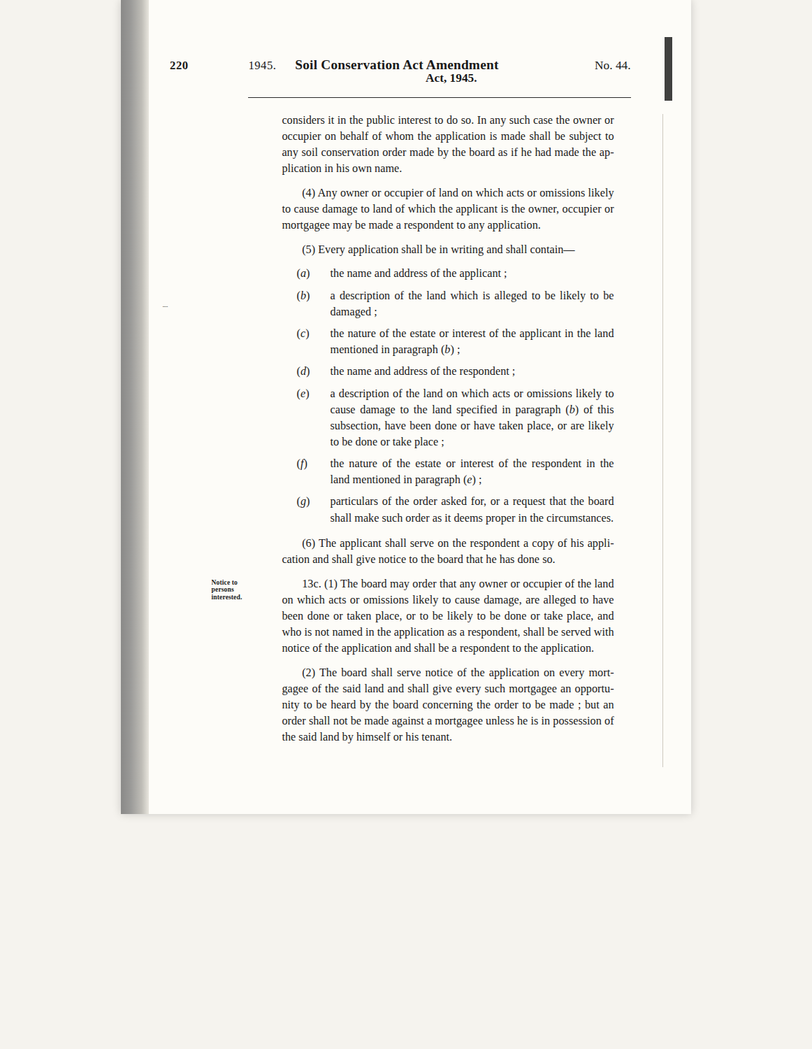220
1945. Soil Conservation Act Amendment No. 44.
Act, 1945.
⁞
considers it in the public interest to do so. In any such case the owner or occupier on behalf of whom the application is made shall be subject to any soil conservation order made by the board as if he had made the application in his own name.
(4) Any owner or occupier of land on which acts or omissions likely to cause damage to land of which the applicant is the owner, occupier or mortgagee may be made a respondent to any application.
(5) Every application shall be in writing and shall contain—
(a) the name and address of the applicant ;
(b) a description of the land which is alleged to be likely to be damaged ;
(c) the nature of the estate or interest of the applicant in the land mentioned in paragraph (b) ;
(d) the name and address of the respondent ;
(e) a description of the land on which acts or omissions likely to cause damage to the land specified in paragraph (b) of this subsection, have been done or have taken place, or are likely to be done or take place ;
(f) the nature of the estate or interest of the respondent in the land mentioned in paragraph (e) ;
(g) particulars of the order asked for, or a request that the board shall make such order as it deems proper in the circumstances.
(6) The applicant shall serve on the respondent a copy of his application and shall give notice to the board that he has done so.
Notice to persons interested.
13c. (1) The board may order that any owner or occupier of the land on which acts or omissions likely to cause damage, are alleged to have been done or taken place, or to be likely to be done or take place, and who is not named in the application as a respondent, shall be served with notice of the application and shall be a respondent to the application.
(2) The board shall serve notice of the application on every mortgagee of the said land and shall give every such mortgagee an opportunity to be heard by the board concerning the order to be made ; but an order shall not be made against a mortgagee unless he is in possession of the said land by himself or his tenant.